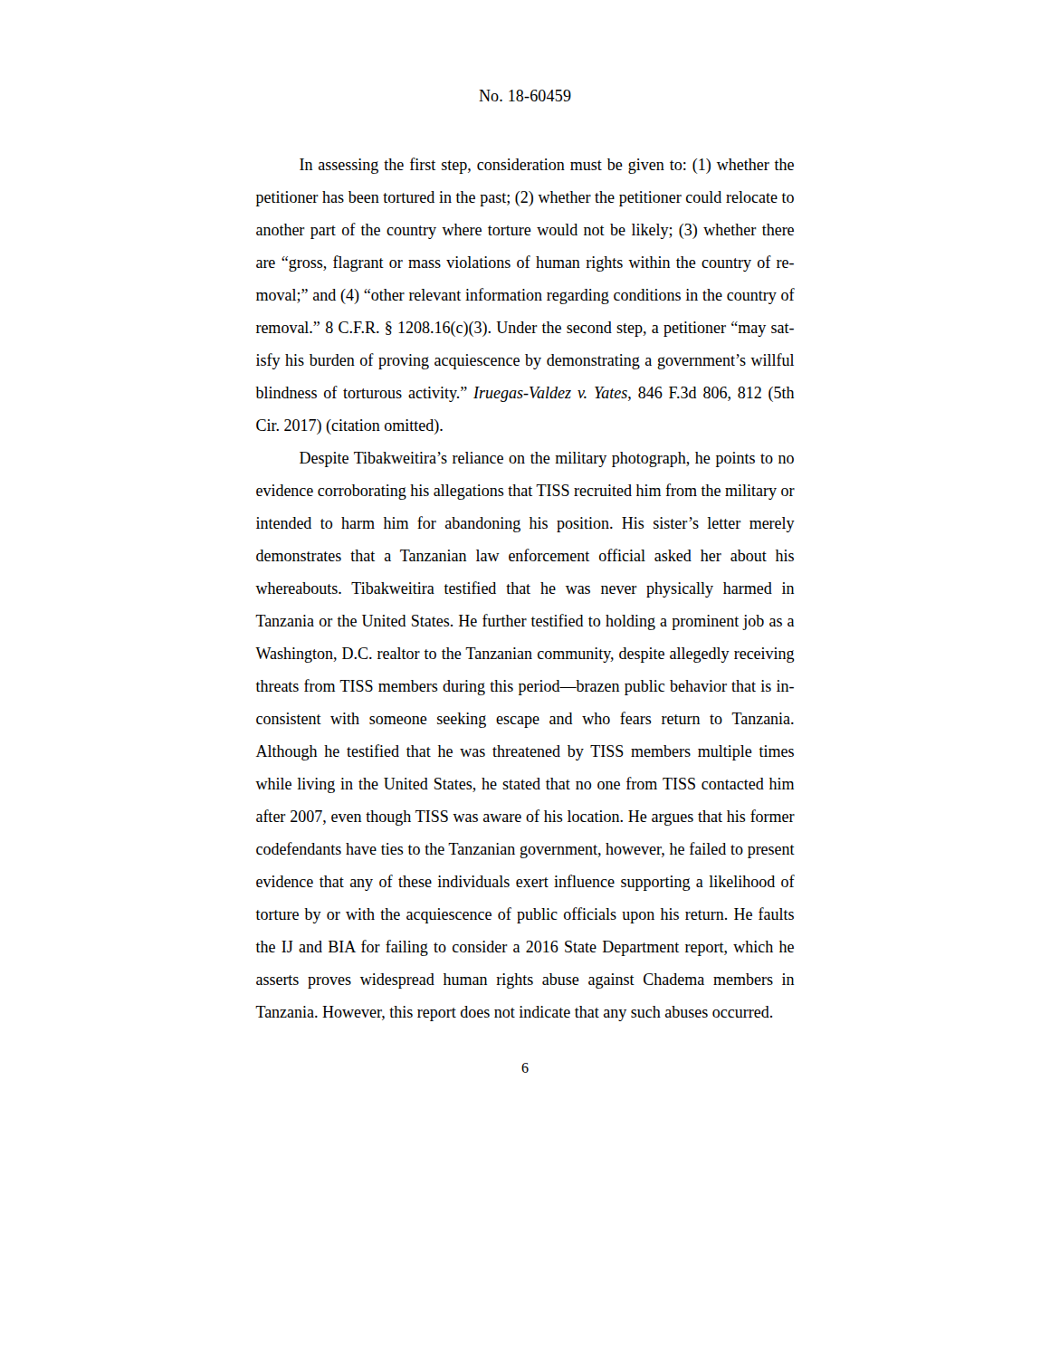No. 18-60459
In assessing the first step, consideration must be given to: (1) whether the petitioner has been tortured in the past; (2) whether the petitioner could relocate to another part of the country where torture would not be likely; (3) whether there are “gross, flagrant or mass violations of human rights within the country of removal;” and (4) “other relevant information regarding conditions in the country of removal.” 8 C.F.R. § 1208.16(c)(3). Under the second step, a petitioner “may satisfy his burden of proving acquiescence by demonstrating a government’s willful blindness of torturous activity.” Iruegas-Valdez v. Yates, 846 F.3d 806, 812 (5th Cir. 2017) (citation omitted).
Despite Tibakweitira’s reliance on the military photograph, he points to no evidence corroborating his allegations that TISS recruited him from the military or intended to harm him for abandoning his position. His sister’s letter merely demonstrates that a Tanzanian law enforcement official asked her about his whereabouts. Tibakweitira testified that he was never physically harmed in Tanzania or the United States. He further testified to holding a prominent job as a Washington, D.C. realtor to the Tanzanian community, despite allegedly receiving threats from TISS members during this period—brazen public behavior that is inconsistent with someone seeking escape and who fears return to Tanzania. Although he testified that he was threatened by TISS members multiple times while living in the United States, he stated that no one from TISS contacted him after 2007, even though TISS was aware of his location. He argues that his former codefendants have ties to the Tanzanian government, however, he failed to present evidence that any of these individuals exert influence supporting a likelihood of torture by or with the acquiescence of public officials upon his return. He faults the IJ and BIA for failing to consider a 2016 State Department report, which he asserts proves widespread human rights abuse against Chadema members in Tanzania. However, this report does not indicate that any such abuses occurred.
6